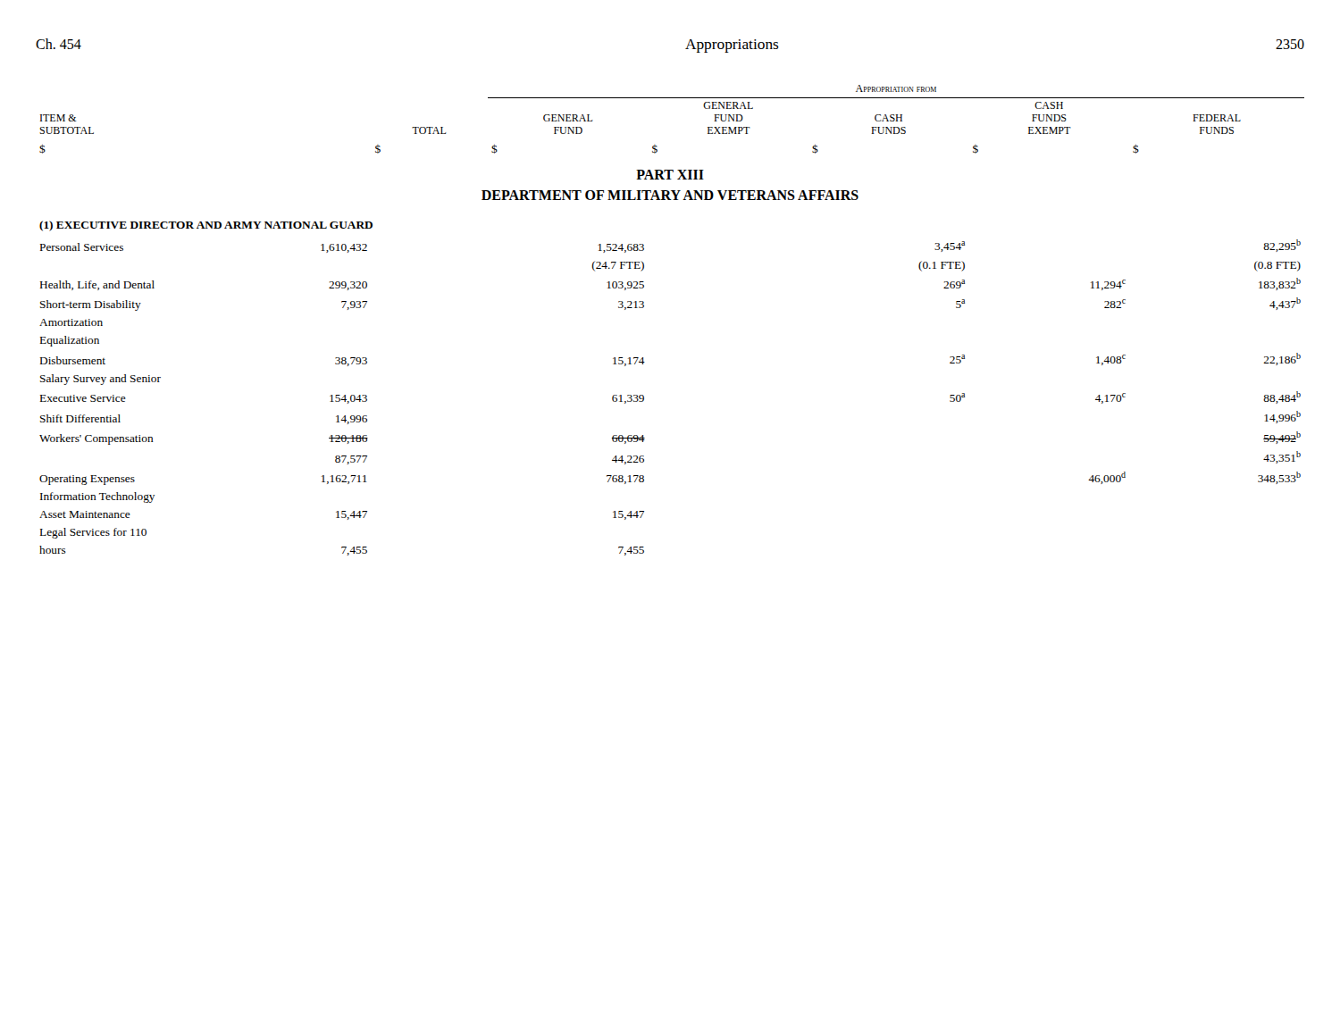Ch. 454
Appropriations
2350
| | | | Appropriation from |
| ITEM & SUBTOTAL | | TOTAL | GENERAL FUND | GENERAL FUND EXEMPT | CASH FUNDS | CASH FUNDS EXEMPT | FEDERAL FUNDS |
| $ | | $ | $ | $ | $ | $ | $ |
PART XIII
DEPARTMENT OF MILITARY AND VETERANS AFFAIRS
| (1) EXECUTIVE DIRECTOR AND ARMY NATIONAL GUARD |
| Personal Services | 1,610,432 | | 1,524,683 | | 3,454 a | | 82,295 b |
| | | | (24.7 FTE) | | (0.1 FTE) | | (0.8 FTE) |
| Health, Life, and Dental | 299,320 | | 103,925 | | 269 a | 11,294 c | 183,832 b |
| Short-term Disability | 7,937 | | 3,213 | | 5 a | 282 c | 4,437 b |
| Amortization | | | | | | | |
| Equalization | | | | | | | |
| Disbursement | 38,793 | | 15,174 | | 25 a | 1,408 c | 22,186 b |
| Salary Survey and Senior | | | | | | | |
| Executive Service | 154,043 | | 61,339 | | 50 a | 4,170 c | 88,484 b |
| Shift Differential | 14,996 | | | | | | 14,996 b |
| Workers' Compensation | 120,186 | | 60,694 | | | | 59,492 b |
| | 87,577 | | 44,226 | | | | 43,351 b |
| Operating Expenses | 1,162,711 | | 768,178 | | | 46,000 d | 348,533 b |
| Information Technology | | | | | | | |
| Asset Maintenance | 15,447 | | 15,447 | | | | |
| Legal Services for 110 | | | | | | | |
| hours | 7,455 | | 7,455 | | | | |